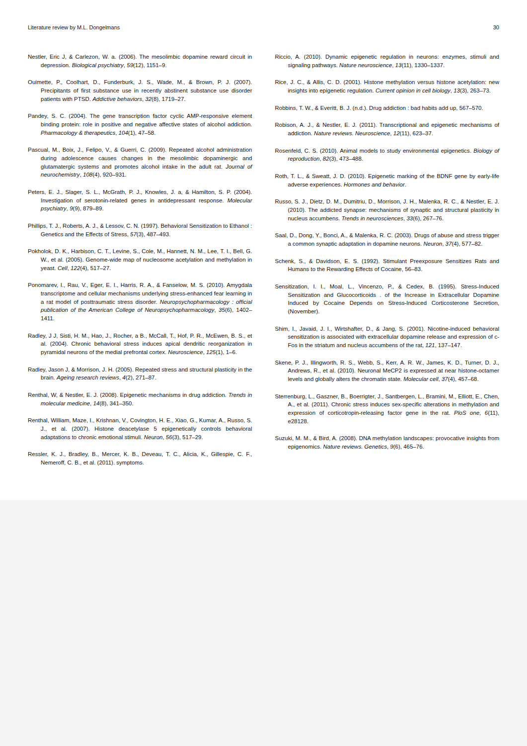Literature review by M.L. Dongelmans 30
Nestler, Eric J, & Carlezon, W. a. (2006). The mesolimbic dopamine reward circuit in depression. Biological psychiatry, 59(12), 1151–9.
Ouimette, P., Coolhart, D., Funderburk, J. S., Wade, M., & Brown, P. J. (2007). Precipitants of first substance use in recently abstinent substance use disorder patients with PTSD. Addictive behaviors, 32(8), 1719–27.
Pandey, S. C. (2004). The gene transcription factor cyclic AMP-responsive element binding protein: role in positive and negative affective states of alcohol addiction. Pharmacology & therapeutics, 104(1), 47–58.
Pascual, M., Boix, J., Felipo, V., & Guerri, C. (2009). Repeated alcohol administration during adolescence causes changes in the mesolimbic dopaminergic and glutamatergic systems and promotes alcohol intake in the adult rat. Journal of neurochemistry, 108(4), 920–931.
Peters, E. J., Slager, S. L., McGrath, P. J., Knowles, J. a, & Hamilton, S. P. (2004). Investigation of serotonin-related genes in antidepressant response. Molecular psychiatry, 9(9), 879–89.
Phillips, T. J., Roberts, A. J., & Lessov, C. N. (1997). Behavioral Sensitization to Ethanol : Genetics and the Effects of Stress, 57(3), 487–493.
Pokholok, D. K., Harbison, C. T., Levine, S., Cole, M., Hannett, N. M., Lee, T. I., Bell, G. W., et al. (2005). Genome-wide map of nucleosome acetylation and methylation in yeast. Cell, 122(4), 517–27.
Ponomarev, I., Rau, V., Eger, E. I., Harris, R. A., & Fanselow, M. S. (2010). Amygdala transcriptome and cellular mechanisms underlying stress-enhanced fear learning in a rat model of posttraumatic stress disorder. Neuropsychopharmacology : official publication of the American College of Neuropsychopharmacology, 35(6), 1402–1411.
Radley, J J, Sisti, H. M., Hao, J., Rocher, a B., McCall, T., Hof, P. R., McEwen, B. S., et al. (2004). Chronic behavioral stress induces apical dendritic reorganization in pyramidal neurons of the medial prefrontal cortex. Neuroscience, 125(1), 1–6.
Radley, Jason J, & Morrison, J. H. (2005). Repeated stress and structural plasticity in the brain. Ageing research reviews, 4(2), 271–87.
Renthal, W, & Nestler, E. J. (2008). Epigenetic mechanisms in drug addiction. Trends in molecular medicine, 14(8), 341–350.
Renthal, William, Maze, I., Krishnan, V., Covington, H. E., Xiao, G., Kumar, A., Russo, S. J., et al. (2007). Histone deacetylase 5 epigenetically controls behavioral adaptations to chronic emotional stimuli. Neuron, 56(3), 517–29.
Ressler, K. J., Bradley, B., Mercer, K. B., Deveau, T. C., Alicia, K., Gillespie, C. F., Nemeroff, C. B., et al. (2011). symptoms.
Riccio, A. (2010). Dynamic epigenetic regulation in neurons: enzymes, stimuli and signaling pathways. Nature neuroscience, 13(11), 1330–1337.
Rice, J. C., & Allis, C. D. (2001). Histone methylation versus histone acetylation: new insights into epigenetic regulation. Current opinion in cell biology, 13(3), 263–73.
Robbins, T. W., & Everitt, B. J. (n.d.). Drug addiction : bad habits add up, 567–570.
Robison, A. J., & Nestler, E. J. (2011). Transcriptional and epigenetic mechanisms of addiction. Nature reviews. Neuroscience, 12(11), 623–37.
Rosenfeld, C. S. (2010). Animal models to study environmental epigenetics. Biology of reproduction, 82(3), 473–488.
Roth, T. L., & Sweatt, J. D. (2010). Epigenetic marking of the BDNF gene by early-life adverse experiences. Hormones and behavior.
Russo, S. J., Dietz, D. M., Dumitriu, D., Morrison, J. H., Malenka, R. C., & Nestler, E. J. (2010). The addicted synapse: mechanisms of synaptic and structural plasticity in nucleus accumbens. Trends in neurosciences, 33(6), 267–76.
Saal, D., Dong, Y., Bonci, A., & Malenka, R. C. (2003). Drugs of abuse and stress trigger a common synaptic adaptation in dopamine neurons. Neuron, 37(4), 577–82.
Schenk, S., & Davidson, E. S. (1992). Stimulant Preexposure Sensitizes Rats and Humans to the Rewarding Effects of Cocaine, 56–83.
Sensitization, I. I., Moal, L., Vincenzo, P., & Cedex, B. (1995). Stress-Induced Sensitization and Glucocorticoids . of the Increase in Extracellular Dopamine Induced by Cocaine Depends on Stress-Induced Corticosterone Secretion, (November).
Shim, I., Javaid, J. I., Wirtshafter, D., & Jang, S. (2001). Nicotine-induced behavioral sensitization is associated with extracellular dopamine release and expression of c-Fos in the striatum and nucleus accumbens of the rat, 121, 137–147.
Skene, P. J., Illingworth, R. S., Webb, S., Kerr, A. R. W., James, K. D., Turner, D. J., Andrews, R., et al. (2010). Neuronal MeCP2 is expressed at near histone-octamer levels and globally alters the chromatin state. Molecular cell, 37(4), 457–68.
Sterrenburg, L., Gaszner, B., Boerrigter, J., Santbergen, L., Bramini, M., Elliott, E., Chen, A., et al. (2011). Chronic stress induces sex-specific alterations in methylation and expression of corticotropin-releasing factor gene in the rat. PloS one, 6(11), e28128.
Suzuki, M. M., & Bird, A. (2008). DNA methylation landscapes: provocative insights from epigenomics. Nature reviews. Genetics, 9(6), 465–76.